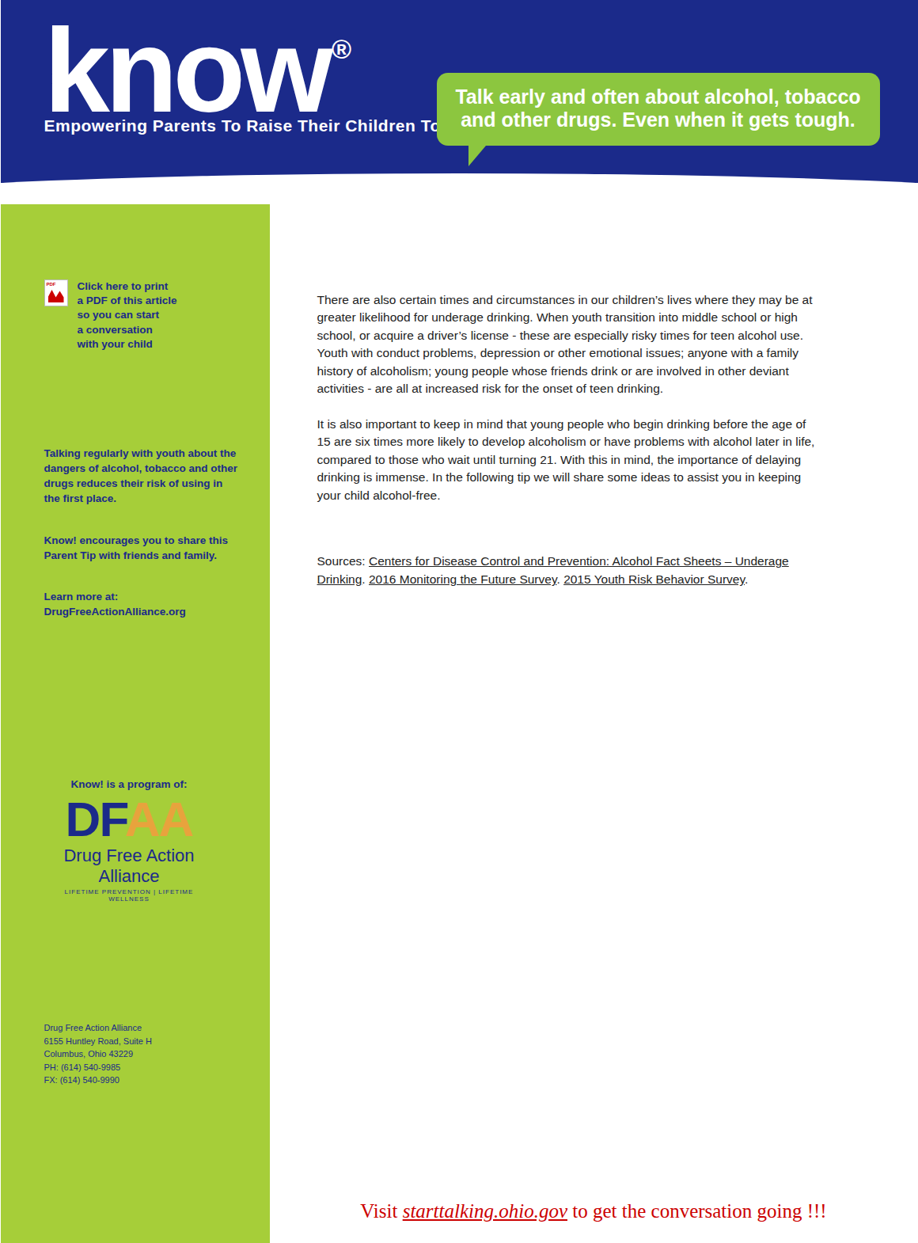know®
Empowering Parents To Raise Their Children To Be Substance-Free
Talk early and often about alcohol, tobacco and other drugs. Even when it gets tough.
Click here to print
a PDF of this article
so you can start
a conversation
with your child
Talking regularly with youth about the dangers of alcohol, tobacco and other drugs reduces their risk of using in the first place.
Know! encourages you to share this Parent Tip with friends and family.
Learn more at:
DrugFreeActionAlliance.org
Know! is a program of:
DFAA
Drug Free Action Alliance
LIFETIME PREVENTION | LIFETIME WELLNESS
Drug Free Action Alliance
6155 Huntley Road, Suite H
Columbus, Ohio 43229
PH: (614) 540-9985
FX: (614) 540-9990
There are also certain times and circumstances in our children’s lives where they may be at greater likelihood for underage drinking. When youth transition into middle school or high school, or acquire a driver’s license - these are especially risky times for teen alcohol use. Youth with conduct problems, depression or other emotional issues; anyone with a family history of alcoholism; young people whose friends drink or are involved in other deviant activities - are all at increased risk for the onset of teen drinking.
It is also important to keep in mind that young people who begin drinking before the age of 15 are six times more likely to develop alcoholism or have problems with alcohol later in life, compared to those who wait until turning 21. With this in mind, the importance of delaying drinking is immense. In the following tip we will share some ideas to assist you in keeping your child alcohol-free.
Sources: Centers for Disease Control and Prevention: Alcohol Fact Sheets – Underage Drinking. 2016 Monitoring the Future Survey. 2015 Youth Risk Behavior Survey.
Visit starttalking.ohio.gov to get the conversation going !!!